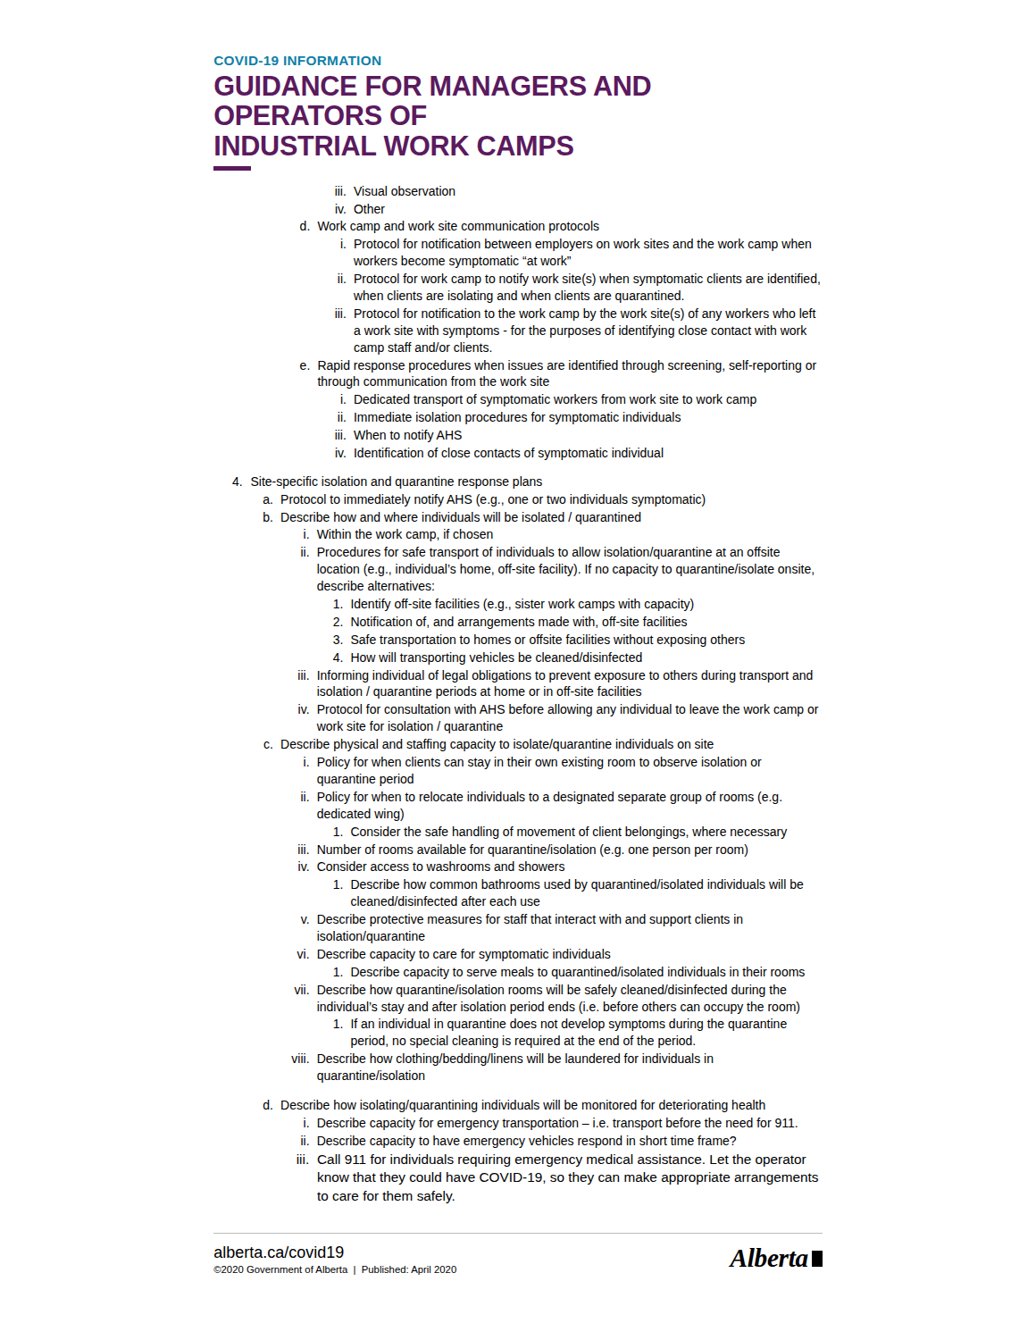COVID-19 INFORMATION
GUIDANCE FOR MANAGERS AND OPERATORS OF
INDUSTRIAL WORK CAMPS
Visual observation
Other
Work camp and work site communication protocols
Protocol for notification between employers on work sites and the work camp when workers become symptomatic “at work”
Protocol for work camp to notify work site(s) when symptomatic clients are identified, when clients are isolating and when clients are quarantined.
Protocol for notification to the work camp by the work site(s) of any workers who left a work site with symptoms - for the purposes of identifying close contact with work camp staff and/or clients.
Rapid response procedures when issues are identified through screening, self-reporting or through communication from the work site
Dedicated transport of symptomatic workers from work site to work camp
Immediate isolation procedures for symptomatic individuals
When to notify AHS
Identification of close contacts of symptomatic individual
Site-specific isolation and quarantine response plans
Protocol to immediately notify AHS (e.g., one or two individuals symptomatic)
Describe how and where individuals will be isolated / quarantined
Within the work camp, if chosen
Procedures for safe transport of individuals to allow isolation/quarantine at an offsite location (e.g., individual’s home, off-site facility). If no capacity to quarantine/isolate onsite, describe alternatives:
Identify off-site facilities (e.g., sister work camps with capacity)
Notification of, and arrangements made with, off-site facilities
Safe transportation to homes or offsite facilities without exposing others
How will transporting vehicles be cleaned/disinfected
Informing individual of legal obligations to prevent exposure to others during transport and isolation / quarantine periods at home or in off-site facilities
Protocol for consultation with AHS before allowing any individual to leave the work camp or work site for isolation / quarantine
Describe physical and staffing capacity to isolate/quarantine individuals on site
Policy for when clients can stay in their own existing room to observe isolation or quarantine period
Policy for when to relocate individuals to a designated separate group of rooms (e.g. dedicated wing)
Consider the safe handling of movement of client belongings, where necessary
Number of rooms available for quarantine/isolation (e.g. one person per room)
Consider access to washrooms and showers
Describe how common bathrooms used by quarantined/isolated individuals will be cleaned/disinfected after each use
Describe protective measures for staff that interact with and support clients in isolation/quarantine
Describe capacity to care for symptomatic individuals
Describe capacity to serve meals to quarantined/isolated individuals in their rooms
Describe how quarantine/isolation rooms will be safely cleaned/disinfected during the individual’s stay and after isolation period ends (i.e. before others can occupy the room)
If an individual in quarantine does not develop symptoms during the quarantine period, no special cleaning is required at the end of the period.
Describe how clothing/bedding/linens will be laundered for individuals in quarantine/isolation
Describe how isolating/quarantining individuals will be monitored for deteriorating health
Describe capacity for emergency transportation – i.e. transport before the need for 911.
Describe capacity to have emergency vehicles respond in short time frame?
Call 911 for individuals requiring emergency medical assistance. Let the operator know that they could have COVID-19, so they can make appropriate arrangements to care for them safely.
alberta.ca/covid19
©2020 Government of Alberta | Published: April 2020
Alberta